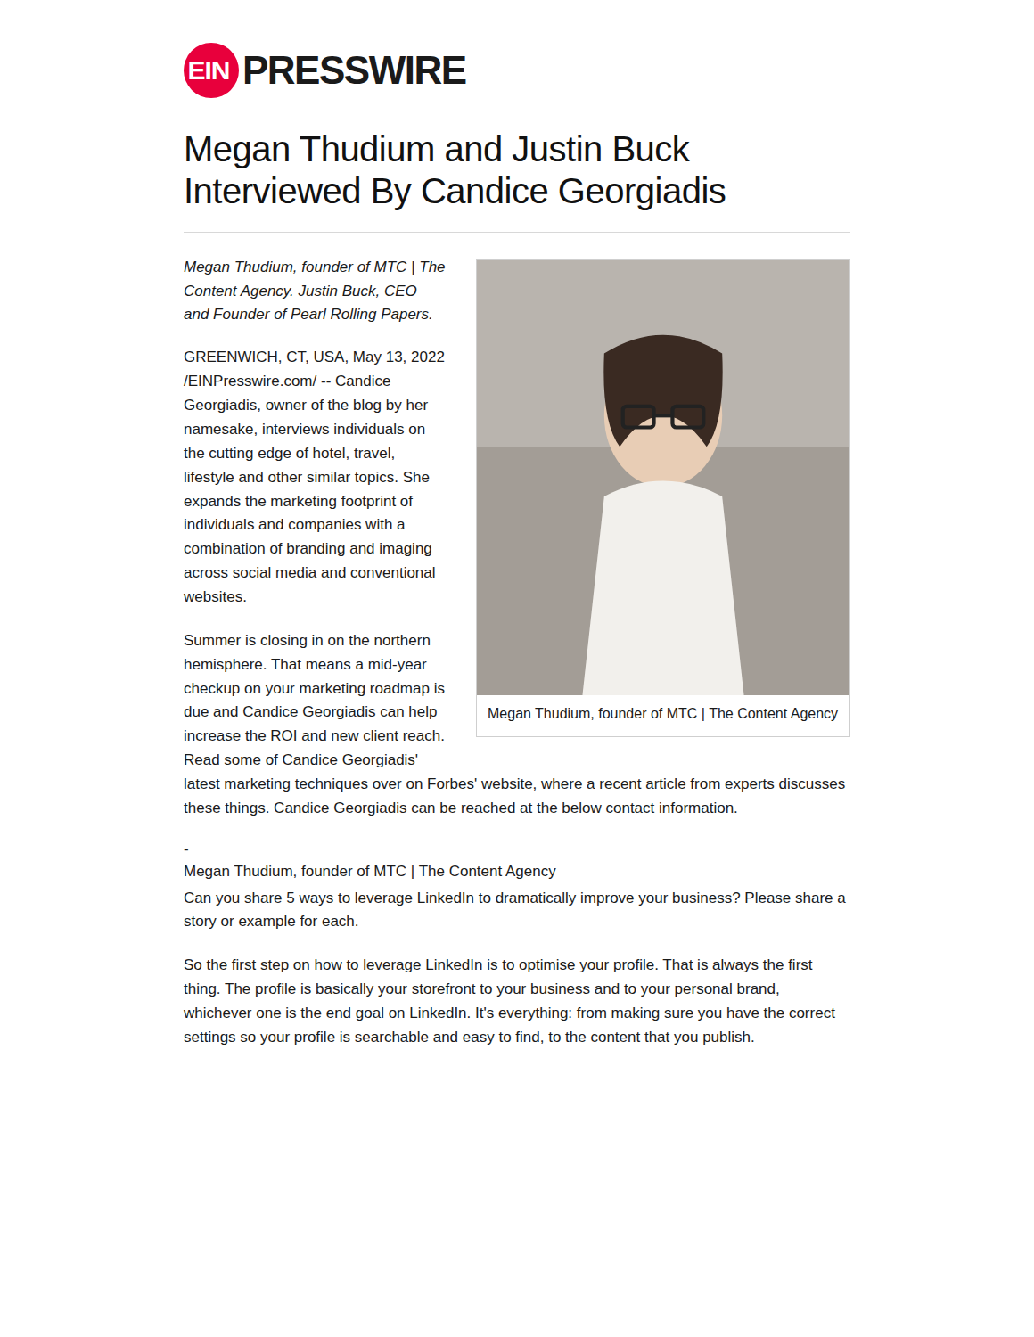EIN
PRESSWIRE
Megan Thudium and Justin Buck Interviewed By Candice Georgiadis
Megan Thudium, founder of MTC | The Content Agency
Megan Thudium, founder of MTC | The Content Agency. Justin Buck, CEO and Founder of Pearl Rolling Papers.
GREENWICH, CT, USA, May 13, 2022 /EINPresswire.com/ -- Candice Georgiadis, owner of the blog by her namesake, interviews individuals on the cutting edge of hotel, travel, lifestyle and other similar topics. She expands the marketing footprint of individuals and companies with a combination of branding and imaging across social media and conventional websites.
Summer is closing in on the northern hemisphere. That means a mid-year checkup on your marketing roadmap is due and Candice Georgiadis can help increase the ROI and new client reach. Read some of Candice Georgiadis' latest marketing techniques over on Forbes' website, where a recent article from experts discusses these things. Candice Georgiadis can be reached at the below contact information.
-
Megan Thudium, founder of MTC | The Content Agency
Can you share 5 ways to leverage LinkedIn to dramatically improve your business? Please share a story or example for each.
So the first step on how to leverage LinkedIn is to optimise your profile. That is always the first thing. The profile is basically your storefront to your business and to your personal brand, whichever one is the end goal on LinkedIn. It's everything: from making sure you have the correct settings so your profile is searchable and easy to find, to the content that you publish.